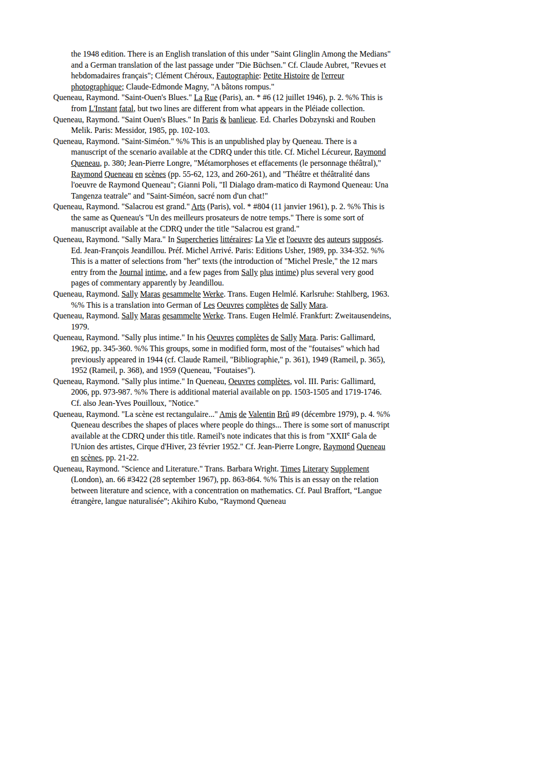the 1948 edition. There is an English translation of this under "Saint Glinglin Among the Medians" and a German translation of the last passage under "Die Büchsen." Cf. Claude Aubret, "Revues et hebdomadaires français"; Clément Chéroux, Fautographie: Petite Histoire de l'erreur photographique; Claude-Edmonde Magny, "A bâtons rompus."
Queneau, Raymond. "Saint-Ouen's Blues." La Rue (Paris), an. * #6 (12 juillet 1946), p. 2. %% This is from L'Instant fatal, but two lines are different from what appears in the Pléiade collection.
Queneau, Raymond. "Saint Ouen's Blues." In Paris & banlieue. Ed. Charles Dobzynski and Rouben Melik. Paris: Messidor, 1985, pp. 102-103.
Queneau, Raymond. "Saint-Siméon." %% This is an unpublished play by Queneau. There is a manuscript of the scenario available at the CDRQ under this title. Cf. Michel Lécureur, Raymond Queneau, p. 380; Jean-Pierre Longre, "Métamorphoses et effacements (le personnage théâtral)," Raymond Queneau en scènes (pp. 55-62, 123, and 260-261), and "Théâtre et théâtralité dans l'oeuvre de Raymond Queneau"; Gianni Poli, "Il Dialago dram-matico di Raymond Queneau: Una Tangenza teatrale" and "Saint-Siméon, sacré nom d'un chat!"
Queneau, Raymond. "Salacrou est grand." Arts (Paris), vol. * #804 (11 janvier 1961), p. 2. %% This is the same as Queneau's "Un des meilleurs prosateurs de notre temps." There is some sort of manuscript available at the CDRQ under the title "Salacrou est grand."
Queneau, Raymond. "Sally Mara." In Supercheries littéraires: La Vie et l'oeuvre des auteurs supposés. Ed. Jean-François Jeandillou. Préf. Michel Arrivé. Paris: Editions Usher, 1989, pp. 334-352. %% This is a matter of selections from "her" texts (the introduction of "Michel Presle," the 12 mars entry from the Journal intime, and a few pages from Sally plus intime) plus several very good pages of commentary apparently by Jeandillou.
Queneau, Raymond. Sally Maras gesammelte Werke. Trans. Eugen Helmlé. Karlsruhe: Stahlberg, 1963. %% This is a translation into German of Les Oeuvres complètes de Sally Mara.
Queneau, Raymond. Sally Maras gesammelte Werke. Trans. Eugen Helmlé. Frankfurt: Zweitausendeins, 1979.
Queneau, Raymond. "Sally plus intime." In his Oeuvres complètes de Sally Mara. Paris: Gallimard, 1962, pp. 345-360. %% This groups, some in modified form, most of the "foutaises" which had previously appeared in 1944 (cf. Claude Rameil, "Bibliographie," p. 361), 1949 (Rameil, p. 365), 1952 (Rameil, p. 368), and 1959 (Queneau, "Foutaises").
Queneau, Raymond. "Sally plus intime." In Queneau, Oeuvres complètes, vol. III. Paris: Gallimard, 2006, pp. 973-987. %% There is additional material available on pp. 1503-1505 and 1719-1746. Cf. also Jean-Yves Pouilloux, "Notice."
Queneau, Raymond. "La scène est rectangulaire..." Amis de Valentin Brû #9 (décembre 1979), p. 4. %% Queneau describes the shapes of places where people do things... There is some sort of manuscript available at the CDRQ under this title. Rameil's note indicates that this is from "XXIIe Gala de l'Union des artistes, Cirque d'Hiver, 23 février 1952." Cf. Jean-Pierre Longre, Raymond Queneau en scènes, pp. 21-22.
Queneau, Raymond. "Science and Literature." Trans. Barbara Wright. Times Literary Supplement (London), an. 66 #3422 (28 september 1967), pp. 863-864. %% This is an essay on the relation between literature and science, with a concentration on mathematics. Cf. Paul Braffort, “Langue étrangère, langue naturalisée”; Akihiro Kubo, “Raymond Queneau